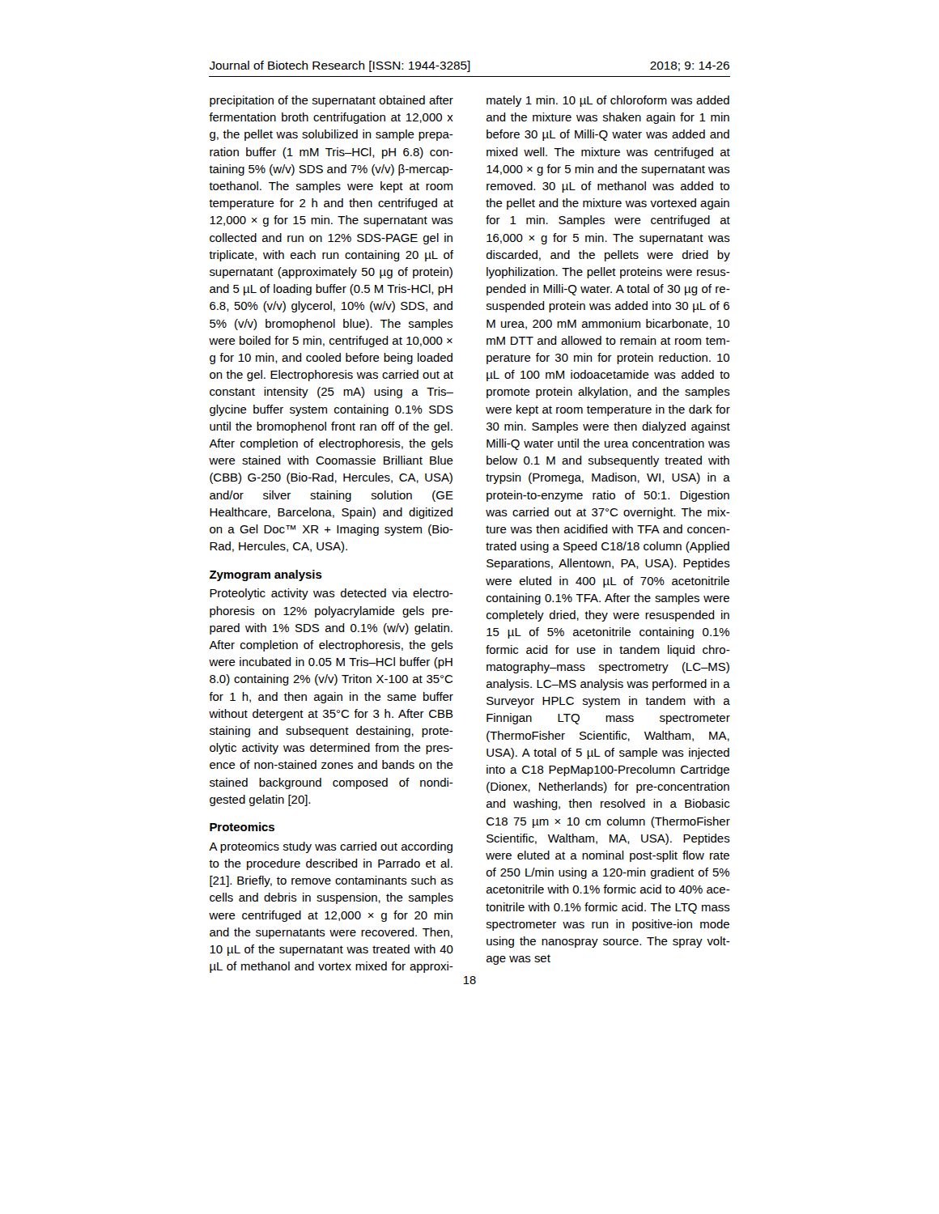Journal of Biotech Research [ISSN: 1944-3285] 2018; 9: 14-26
precipitation of the supernatant obtained after fermentation broth centrifugation at 12,000 x g, the pellet was solubilized in sample preparation buffer (1 mM Tris–HCl, pH 6.8) containing 5% (w/v) SDS and 7% (v/v) β-mercaptoethanol. The samples were kept at room temperature for 2 h and then centrifuged at 12,000 × g for 15 min. The supernatant was collected and run on 12% SDS-PAGE gel in triplicate, with each run containing 20 µL of supernatant (approximately 50 µg of protein) and 5 µL of loading buffer (0.5 M Tris-HCl, pH 6.8, 50% (v/v) glycerol, 10% (w/v) SDS, and 5% (v/v) bromophenol blue). The samples were boiled for 5 min, centrifuged at 10,000 × g for 10 min, and cooled before being loaded on the gel. Electrophoresis was carried out at constant intensity (25 mA) using a Tris–glycine buffer system containing 0.1% SDS until the bromophenol front ran off of the gel. After completion of electrophoresis, the gels were stained with Coomassie Brilliant Blue (CBB) G-250 (Bio-Rad, Hercules, CA, USA) and/or silver staining solution (GE Healthcare, Barcelona, Spain) and digitized on a Gel Doc™ XR + Imaging system (Bio-Rad, Hercules, CA, USA).
Zymogram analysis
Proteolytic activity was detected via electrophoresis on 12% polyacrylamide gels prepared with 1% SDS and 0.1% (w/v) gelatin. After completion of electrophoresis, the gels were incubated in 0.05 M Tris–HCl buffer (pH 8.0) containing 2% (v/v) Triton X-100 at 35°C for 1 h, and then again in the same buffer without detergent at 35°C for 3 h. After CBB staining and subsequent destaining, proteolytic activity was determined from the presence of non-stained zones and bands on the stained background composed of nondigested gelatin [20].
Proteomics
A proteomics study was carried out according to the procedure described in Parrado et al. [21]. Briefly, to remove contaminants such as cells and debris in suspension, the samples were centrifuged at 12,000 × g for 20 min and the supernatants were recovered. Then, 10 µL of the supernatant was treated with 40 µL of methanol and vortex mixed for approximately 1 min. 10 µL of chloroform was added and the mixture was shaken again for 1 min before 30 µL of Milli-Q water was added and mixed well. The mixture was centrifuged at 14,000 × g for 5 min and the supernatant was removed. 30 µL of methanol was added to the pellet and the mixture was vortexed again for 1 min. Samples were centrifuged at 16,000 × g for 5 min. The supernatant was discarded, and the pellets were dried by lyophilization. The pellet proteins were resuspended in Milli-Q water. A total of 30 µg of resuspended protein was added into 30 µL of 6 M urea, 200 mM ammonium bicarbonate, 10 mM DTT and allowed to remain at room temperature for 30 min for protein reduction. 10 µL of 100 mM iodoacetamide was added to promote protein alkylation, and the samples were kept at room temperature in the dark for 30 min. Samples were then dialyzed against Milli-Q water until the urea concentration was below 0.1 M and subsequently treated with trypsin (Promega, Madison, WI, USA) in a protein-to-enzyme ratio of 50:1. Digestion was carried out at 37°C overnight. The mixture was then acidified with TFA and concentrated using a Speed C18/18 column (Applied Separations, Allentown, PA, USA). Peptides were eluted in 400 µL of 70% acetonitrile containing 0.1% TFA. After the samples were completely dried, they were resuspended in 15 µL of 5% acetonitrile containing 0.1% formic acid for use in tandem liquid chromatography–mass spectrometry (LC–MS) analysis. LC–MS analysis was performed in a Surveyor HPLC system in tandem with a Finnigan LTQ mass spectrometer (ThermoFisher Scientific, Waltham, MA, USA). A total of 5 µL of sample was injected into a C18 PepMap100-Precolumn Cartridge (Dionex, Netherlands) for pre-concentration and washing, then resolved in a Biobasic C18 75 µm × 10 cm column (ThermoFisher Scientific, Waltham, MA, USA). Peptides were eluted at a nominal post-split flow rate of 250 L/min using a 120-min gradient of 5% acetonitrile with 0.1% formic acid to 40% acetonitrile with 0.1% formic acid. The LTQ mass spectrometer was run in positive-ion mode using the nanospray source. The spray voltage was set
18